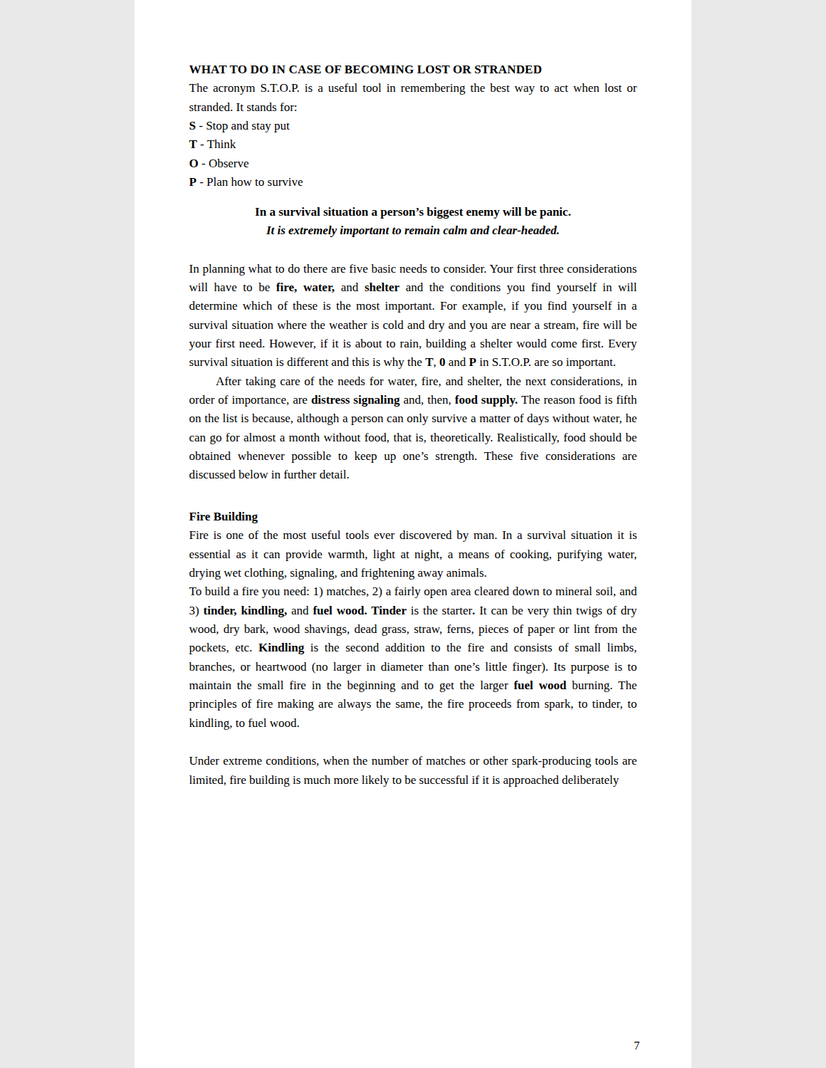WHAT TO DO IN CASE OF BECOMING LOST OR STRANDED
The acronym S.T.O.P. is a useful tool in remembering the best way to act when lost or stranded. It stands for:
S - Stop and stay put
T - Think
O - Observe
P - Plan how to survive
In a survival situation a person’s biggest enemy will be panic.
It is extremely important to remain calm and clear-headed.
In planning what to do there are five basic needs to consider. Your first three considerations will have to be fire, water, and shelter and the conditions you find yourself in will determine which of these is the most important. For example, if you find yourself in a survival situation where the weather is cold and dry and you are near a stream, fire will be your first need. However, if it is about to rain, building a shelter would come first. Every survival situation is different and this is why the T, 0 and P in S.T.O.P. are so important.
After taking care of the needs for water, fire, and shelter, the next considerations, in order of importance, are distress signaling and, then, food supply. The reason food is fifth on the list is because, although a person can only survive a matter of days without water, he can go for almost a month without food, that is, theoretically. Realistically, food should be obtained whenever possible to keep up one’s strength. These five considerations are discussed below in further detail.
Fire Building
Fire is one of the most useful tools ever discovered by man. In a survival situation it is essential as it can provide warmth, light at night, a means of cooking, purifying water, drying wet clothing, signaling, and frightening away animals.
To build a fire you need: 1) matches, 2) a fairly open area cleared down to mineral soil, and 3) tinder, kindling, and fuel wood. Tinder is the starter. It can be very thin twigs of dry wood, dry bark, wood shavings, dead grass, straw, ferns, pieces of paper or lint from the pockets, etc. Kindling is the second addition to the fire and consists of small limbs, branches, or heartwood (no larger in diameter than one’s little finger). Its purpose is to maintain the small fire in the beginning and to get the larger fuel wood burning. The principles of fire making are always the same, the fire proceeds from spark, to tinder, to kindling, to fuel wood.
Under extreme conditions, when the number of matches or other spark-producing tools are limited, fire building is much more likely to be successful if it is approached deliberately
7